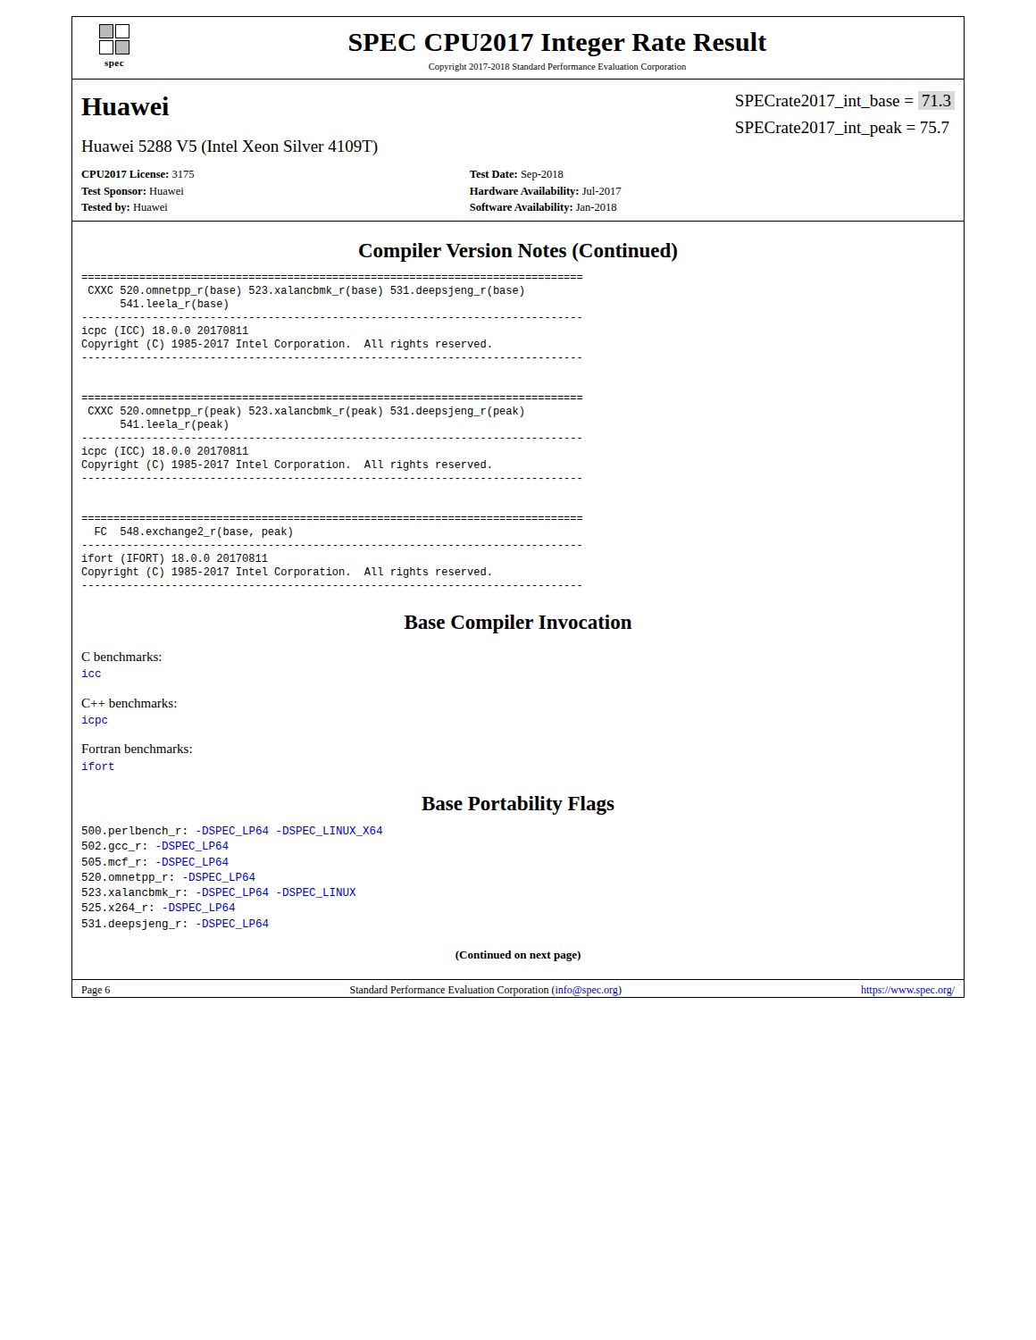spec
SPEC CPU2017 Integer Rate Result
Copyright 2017-2018 Standard Performance Evaluation Corporation
Huawei
Huawei 5288 V5 (Intel Xeon Silver 4109T)
SPECrate2017_int_base = 71.3
SPECrate2017_int_peak = 75.7
| CPU2017 License: 3175 | Test Date: Sep-2018 |
| Test Sponsor: Huawei | Hardware Availability: Jul-2017 |
| Tested by: Huawei | Software Availability: Jan-2018 |
Compiler Version Notes (Continued)
==============================================================================
 CXXC 520.omnetpp_r(base) 523.xalancbmk_r(base) 531.deepsjeng_r(base)
      541.leela_r(base)
------------------------------------------------------------------------------
icpc (ICC) 18.0.0 20170811
Copyright (C) 1985-2017 Intel Corporation.  All rights reserved.
------------------------------------------------------------------------------


==============================================================================
 CXXC 520.omnetpp_r(peak) 523.xalancbmk_r(peak) 531.deepsjeng_r(peak)
      541.leela_r(peak)
------------------------------------------------------------------------------
icpc (ICC) 18.0.0 20170811
Copyright (C) 1985-2017 Intel Corporation.  All rights reserved.
------------------------------------------------------------------------------


==============================================================================
  FC  548.exchange2_r(base, peak)
------------------------------------------------------------------------------
ifort (IFORT) 18.0.0 20170811
Copyright (C) 1985-2017 Intel Corporation.  All rights reserved.
------------------------------------------------------------------------------
Base Compiler Invocation
C benchmarks:
icc
C++ benchmarks:
icpc
Fortran benchmarks:
ifort
Base Portability Flags
500.perlbench_r: -DSPEC_LP64 -DSPEC_LINUX_X64
502.gcc_r: -DSPEC_LP64
505.mcf_r: -DSPEC_LP64
520.omnetpp_r: -DSPEC_LP64
523.xalancbmk_r: -DSPEC_LP64 -DSPEC_LINUX
525.x264_r: -DSPEC_LP64
531.deepsjeng_r: -DSPEC_LP64
(Continued on next page)
Page 6
Standard Performance Evaluation Corporation (info@spec.org)
https://www.spec.org/